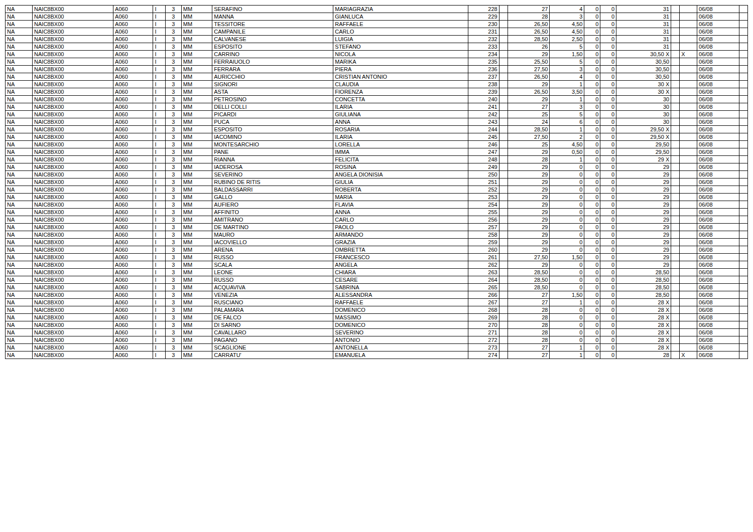| NA | NAIC8BX00 | A060 | I | 3 | MM | SERAFINO | MARIAGRAZIA | 228 | | 27 | 4 | 0 | 0 | 31 | | | 06/08 | |
| NA | NAIC8BX00 | A060 | I | 3 | MM | MANNA | GIANLUCA | 229 | | 28 | 3 | 0 | 0 | 31 | | | 06/08 | |
| NA | NAIC8BX00 | A060 | I | 3 | MM | TESSITORE | RAFFAELE | 230 | | 26,50 | 4,50 | 0 | 0 | 31 | | | 06/08 | |
| NA | NAIC8BX00 | A060 | I | 3 | MM | CAMPANILE | CARLO | 231 | | 26,50 | 4,50 | 0 | 0 | 31 | | | 06/08 | |
| NA | NAIC8BX00 | A060 | I | 3 | MM | CALVANESE | LUIGIA | 232 | | 28,50 | 2,50 | 0 | 0 | 31 | | | 06/08 | |
| NA | NAIC8BX00 | A060 | I | 3 | MM | ESPOSITO | STEFANO | 233 | | 26 | 5 | 0 | 0 | 31 | | | 06/08 | |
| NA | NAIC8BX00 | A060 | I | 3 | MM | CARRINO | NICOLA | 234 | | 29 | 1,50 | 0 | 0 | 30,50 X | | X | 06/08 | |
| NA | NAIC8BX00 | A060 | I | 3 | MM | FERRAIUOLO | MARIKA | 235 | | 25,50 | 5 | 0 | 0 | 30,50 | | | 06/08 | |
| NA | NAIC8BX00 | A060 | I | 3 | MM | FERRARA | PIERA | 236 | | 27,50 | 3 | 0 | 0 | 30,50 | | | 06/08 | |
| NA | NAIC8BX00 | A060 | I | 3 | MM | AURICCHIO | CRISTIAN ANTONIO | 237 | | 26,50 | 4 | 0 | 0 | 30,50 | | | 06/08 | |
| NA | NAIC8BX00 | A060 | I | 3 | MM | SIGNORI | CLAUDIA | 238 | | 29 | 1 | 0 | 0 | 30 X | | | 06/08 | |
| NA | NAIC8BX00 | A060 | I | 3 | MM | ASTA | FIORENZA | 239 | | 26,50 | 3,50 | 0 | 0 | 30 X | | | 06/08 | |
| NA | NAIC8BX00 | A060 | I | 3 | MM | PETROSINO | CONCETTA | 240 | | 29 | 1 | 0 | 0 | 30 | | | 06/08 | |
| NA | NAIC8BX00 | A060 | I | 3 | MM | DELLI COLLI | ILARIA | 241 | | 27 | 3 | 0 | 0 | 30 | | | 06/08 | |
| NA | NAIC8BX00 | A060 | I | 3 | MM | PICARDI | GIULIANA | 242 | | 25 | 5 | 0 | 0 | 30 | | | 06/08 | |
| NA | NAIC8BX00 | A060 | I | 3 | MM | PUCA | ANNA | 243 | | 24 | 6 | 0 | 0 | 30 | | | 06/08 | |
| NA | NAIC8BX00 | A060 | I | 3 | MM | ESPOSITO | ROSARIA | 244 | | 28,50 | 1 | 0 | 0 | 29,50 X | | | 06/08 | |
| NA | NAIC8BX00 | A060 | I | 3 | MM | IACOMINO | ILARIA | 245 | | 27,50 | 2 | 0 | 0 | 29,50 X | | | 06/08 | |
| NA | NAIC8BX00 | A060 | I | 3 | MM | MONTESARCHIO | LORELLA | 246 | | 25 | 4,50 | 0 | 0 | 29,50 | | | 06/08 | |
| NA | NAIC8BX00 | A060 | I | 3 | MM | PANE | IMMA | 247 | | 29 | 0,50 | 0 | 0 | 29,50 | | | 06/08 | |
| NA | NAIC8BX00 | A060 | I | 3 | MM | RIANNA | FELICITA | 248 | | 28 | 1 | 0 | 0 | 29 X | | | 06/08 | |
| NA | NAIC8BX00 | A060 | I | 3 | MM | IADEROSA | ROSINA | 249 | | 29 | 0 | 0 | 0 | 29 | | | 06/08 | |
| NA | NAIC8BX00 | A060 | I | 3 | MM | SEVERINO | ANGELA DIONISIA | 250 | | 29 | 0 | 0 | 0 | 29 | | | 06/08 | |
| NA | NAIC8BX00 | A060 | I | 3 | MM | RUBINO DE RITIS | GIULIA | 251 | | 29 | 0 | 0 | 0 | 29 | | | 06/08 | |
| NA | NAIC8BX00 | A060 | I | 3 | MM | BALDASSARRI | ROBERTA | 252 | | 29 | 0 | 0 | 0 | 29 | | | 06/08 | |
| NA | NAIC8BX00 | A060 | I | 3 | MM | GALLO | MARIA | 253 | | 29 | 0 | 0 | 0 | 29 | | | 06/08 | |
| NA | NAIC8BX00 | A060 | I | 3 | MM | AUFIERO | FLAVIA | 254 | | 29 | 0 | 0 | 0 | 29 | | | 06/08 | |
| NA | NAIC8BX00 | A060 | I | 3 | MM | AFFINITO | ANNA | 255 | | 29 | 0 | 0 | 0 | 29 | | | 06/08 | |
| NA | NAIC8BX00 | A060 | I | 3 | MM | AMITRANO | CARLO | 256 | | 29 | 0 | 0 | 0 | 29 | | | 06/08 | |
| NA | NAIC8BX00 | A060 | I | 3 | MM | DE MARTINO | PAOLO | 257 | | 29 | 0 | 0 | 0 | 29 | | | 06/08 | |
| NA | NAIC8BX00 | A060 | I | 3 | MM | MAURO | ARMANDO | 258 | | 29 | 0 | 0 | 0 | 29 | | | 06/08 | |
| NA | NAIC8BX00 | A060 | I | 3 | MM | IACOVIELLO | GRAZIA | 259 | | 29 | 0 | 0 | 0 | 29 | | | 06/08 | |
| NA | NAIC8BX00 | A060 | I | 3 | MM | ARENA | OMBRETTA | 260 | | 29 | 0 | 0 | 0 | 29 | | | 06/08 | |
| NA | NAIC8BX00 | A060 | I | 3 | MM | RUSSO | FRANCESCO | 261 | | 27,50 | 1,50 | 0 | 0 | 29 | | | 06/08 | |
| NA | NAIC8BX00 | A060 | I | 3 | MM | SCALA | ANGELA | 262 | | 29 | 0 | 0 | 0 | 29 | | | 06/08 | |
| NA | NAIC8BX00 | A060 | I | 3 | MM | LEONE | CHIARA | 263 | | 28,50 | 0 | 0 | 0 | 28,50 | | | 06/08 | |
| NA | NAIC8BX00 | A060 | I | 3 | MM | RUSSO | CESARE | 264 | | 28,50 | 0 | 0 | 0 | 28,50 | | | 06/08 | |
| NA | NAIC8BX00 | A060 | I | 3 | MM | ACQUAVIVA | SABRINA | 265 | | 28,50 | 0 | 0 | 0 | 28,50 | | | 06/08 | |
| NA | NAIC8BX00 | A060 | I | 3 | MM | VENEZIA | ALESSANDRA | 266 | | 27 | 1,50 | 0 | 0 | 28,50 | | | 06/08 | |
| NA | NAIC8BX00 | A060 | I | 3 | MM | RUSCIANO | RAFFAELE | 267 | | 27 | 1 | 0 | 0 | 28 X | | | 06/08 | |
| NA | NAIC8BX00 | A060 | I | 3 | MM | PALAMARA | DOMENICO | 268 | | 28 | 0 | 0 | 0 | 28 X | | | 06/08 | |
| NA | NAIC8BX00 | A060 | I | 3 | MM | DE FALCO | MASSIMO | 269 | | 28 | 0 | 0 | 0 | 28 X | | | 06/08 | |
| NA | NAIC8BX00 | A060 | I | 3 | MM | DI SARNO | DOMENICO | 270 | | 28 | 0 | 0 | 0 | 28 X | | | 06/08 | |
| NA | NAIC8BX00 | A060 | I | 3 | MM | CAVALLARO | SEVERINO | 271 | | 28 | 0 | 0 | 0 | 28 X | | | 06/08 | |
| NA | NAIC8BX00 | A060 | I | 3 | MM | PAGANO | ANTONIO | 272 | | 28 | 0 | 0 | 0 | 28 X | | | 06/08 | |
| NA | NAIC8BX00 | A060 | I | 3 | MM | SCAGLIONE | ANTONELLA | 273 | | 27 | 1 | 0 | 0 | 28 X | | | 06/08 | |
| NA | NAIC8BX00 | A060 | I | 3 | MM | CARRATU' | EMANUELA | 274 | | 27 | 1 | 0 | 0 | 28 | | X | 06/08 | |